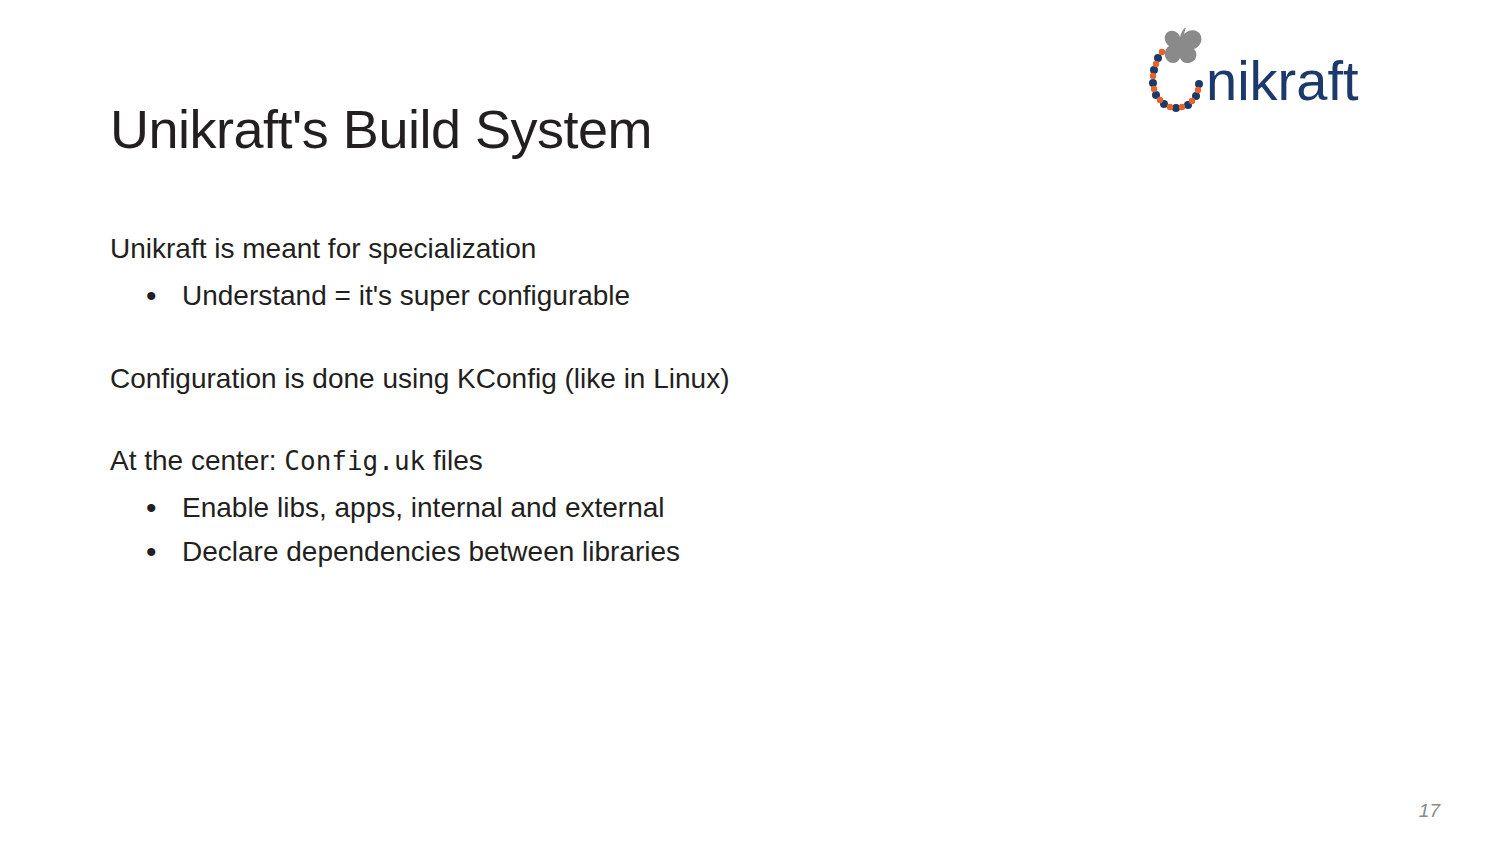nikraft
Unikraft's Build System
Unikraft is meant for specialization
Understand = it's super configurable
Configuration is done using KConfig (like in Linux)
At the center: Config.uk files
Enable libs, apps, internal and external
Declare dependencies between libraries
17